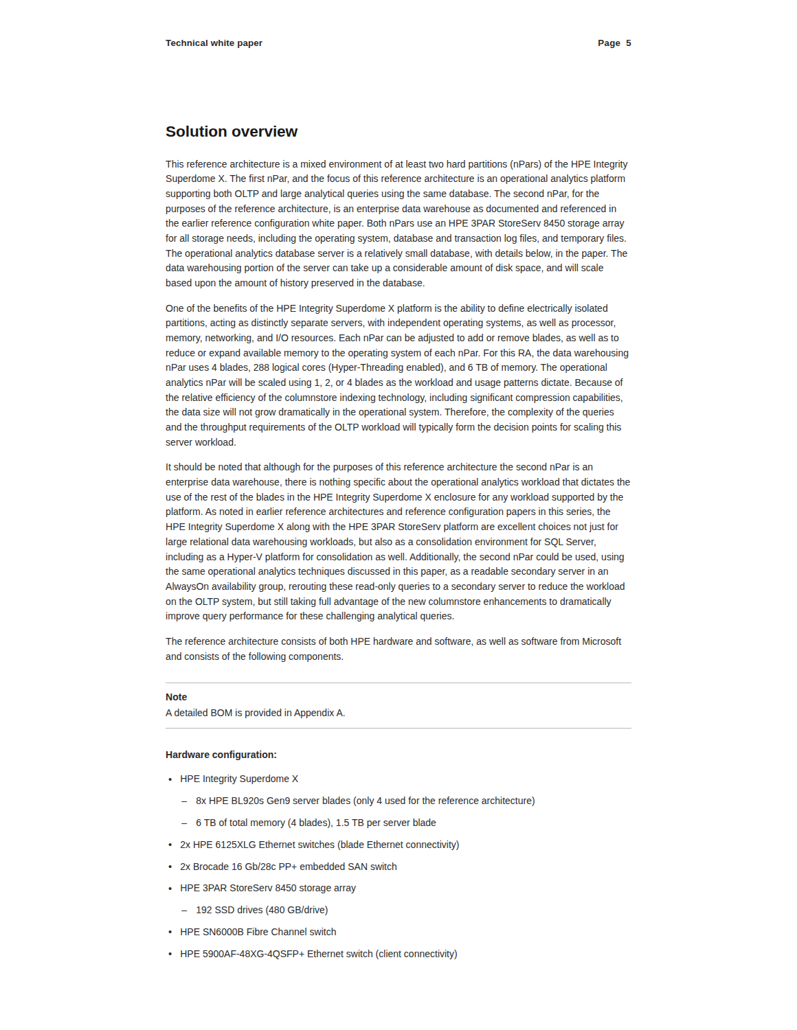Technical white paper Page 5
Solution overview
This reference architecture is a mixed environment of at least two hard partitions (nPars) of the HPE Integrity Superdome X. The first nPar, and the focus of this reference architecture is an operational analytics platform supporting both OLTP and large analytical queries using the same database. The second nPar, for the purposes of the reference architecture, is an enterprise data warehouse as documented and referenced in the earlier reference configuration white paper. Both nPars use an HPE 3PAR StoreServ 8450 storage array for all storage needs, including the operating system, database and transaction log files, and temporary files. The operational analytics database server is a relatively small database, with details below, in the paper. The data warehousing portion of the server can take up a considerable amount of disk space, and will scale based upon the amount of history preserved in the database.
One of the benefits of the HPE Integrity Superdome X platform is the ability to define electrically isolated partitions, acting as distinctly separate servers, with independent operating systems, as well as processor, memory, networking, and I/O resources. Each nPar can be adjusted to add or remove blades, as well as to reduce or expand available memory to the operating system of each nPar. For this RA, the data warehousing nPar uses 4 blades, 288 logical cores (Hyper-Threading enabled), and 6 TB of memory. The operational analytics nPar will be scaled using 1, 2, or 4 blades as the workload and usage patterns dictate. Because of the relative efficiency of the columnstore indexing technology, including significant compression capabilities, the data size will not grow dramatically in the operational system. Therefore, the complexity of the queries and the throughput requirements of the OLTP workload will typically form the decision points for scaling this server workload.
It should be noted that although for the purposes of this reference architecture the second nPar is an enterprise data warehouse, there is nothing specific about the operational analytics workload that dictates the use of the rest of the blades in the HPE Integrity Superdome X enclosure for any workload supported by the platform. As noted in earlier reference architectures and reference configuration papers in this series, the HPE Integrity Superdome X along with the HPE 3PAR StoreServ platform are excellent choices not just for large relational data warehousing workloads, but also as a consolidation environment for SQL Server, including as a Hyper-V platform for consolidation as well. Additionally, the second nPar could be used, using the same operational analytics techniques discussed in this paper, as a readable secondary server in an AlwaysOn availability group, rerouting these read-only queries to a secondary server to reduce the workload on the OLTP system, but still taking full advantage of the new columnstore enhancements to dramatically improve query performance for these challenging analytical queries.
The reference architecture consists of both HPE hardware and software, as well as software from Microsoft and consists of the following components.
Note
A detailed BOM is provided in Appendix A.
Hardware configuration:
HPE Integrity Superdome X
8x HPE BL920s Gen9 server blades (only 4 used for the reference architecture)
6 TB of total memory (4 blades), 1.5 TB per server blade
2x HPE 6125XLG Ethernet switches (blade Ethernet connectivity)
2x Brocade 16 Gb/28c PP+ embedded SAN switch
HPE 3PAR StoreServ 8450 storage array
192 SSD drives (480 GB/drive)
HPE SN6000B Fibre Channel switch
HPE 5900AF-48XG-4QSFP+ Ethernet switch (client connectivity)